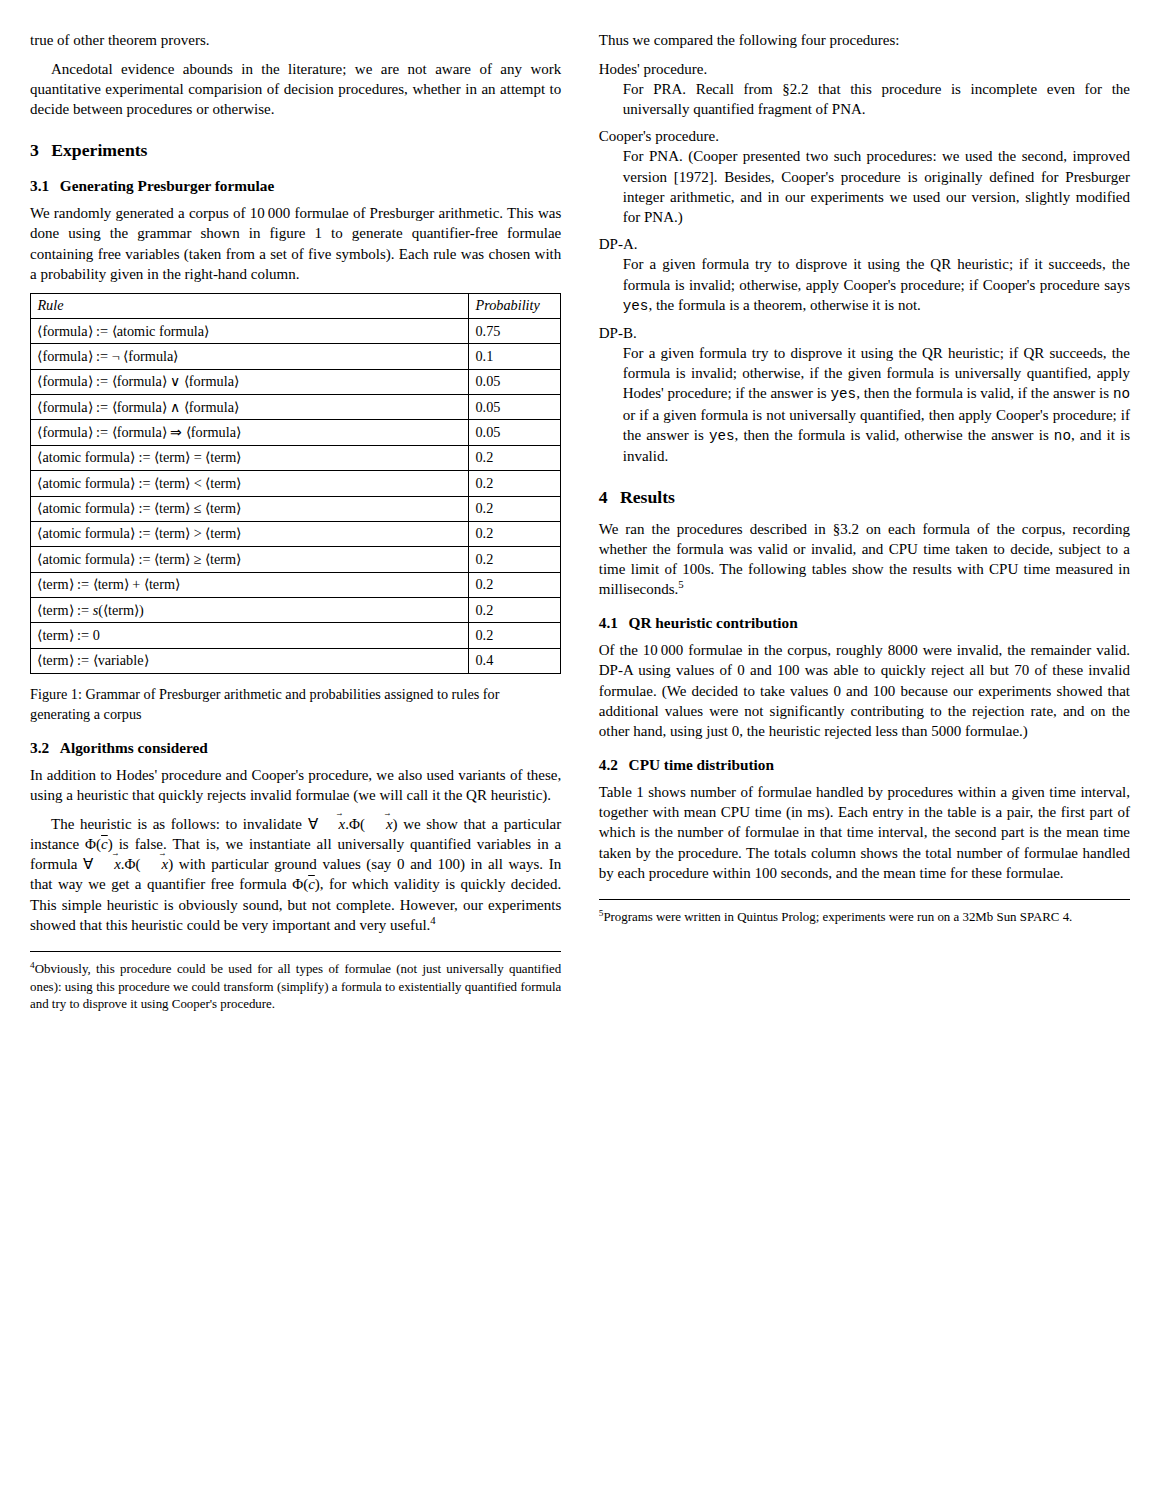true of other theorem provers.
Ancedotal evidence abounds in the literature; we are not aware of any work quantitative experimental comparision of decision procedures, whether in an attempt to decide between procedures or otherwise.
3 Experiments
3.1 Generating Presburger formulae
We randomly generated a corpus of 10 000 formulae of Presburger arithmetic. This was done using the grammar shown in figure 1 to generate quantifier-free formulae containing free variables (taken from a set of five symbols). Each rule was chosen with a probability given in the right-hand column.
| Rule | Probability |
| --- | --- |
| ⟨formula⟩ := ⟨atomic formula⟩ | 0.75 |
| ⟨formula⟩ := ¬ ⟨formula⟩ | 0.1 |
| ⟨formula⟩ := ⟨formula⟩ ∨ ⟨formula⟩ | 0.05 |
| ⟨formula⟩ := ⟨formula⟩ ∧ ⟨formula⟩ | 0.05 |
| ⟨formula⟩ := ⟨formula⟩ ⇒ ⟨formula⟩ | 0.05 |
| ⟨atomic formula⟩ := ⟨term⟩ = ⟨term⟩ | 0.2 |
| ⟨atomic formula⟩ := ⟨term⟩ < ⟨term⟩ | 0.2 |
| ⟨atomic formula⟩ := ⟨term⟩ ≤ ⟨term⟩ | 0.2 |
| ⟨atomic formula⟩ := ⟨term⟩ > ⟨term⟩ | 0.2 |
| ⟨atomic formula⟩ := ⟨term⟩ ≥ ⟨term⟩ | 0.2 |
| ⟨term⟩ := ⟨term⟩ + ⟨term⟩ | 0.2 |
| ⟨term⟩ := s (⟨term⟩) | 0.2 |
| ⟨term⟩ := 0 | 0.2 |
| ⟨term⟩ := ⟨variable⟩ | 0.4 |
Figure 1: Grammar of Presburger arithmetic and probabilities assigned to rules for generating a corpus
3.2 Algorithms considered
In addition to Hodes' procedure and Cooper's procedure, we also used variants of these, using a heuristic that quickly rejects invalid formulae (we will call it the QR heuristic).
The heuristic is as follows: to invalidate ∀x.Φ(x) we show that a particular instance Φ(c) is false. That is, we instantiate all universally quantified variables in a formula ∀x.Φ(x) with particular ground values (say 0 and 100) in all ways. In that way we get a quantifier free formula Φ(c), for which validity is quickly decided. This simple heuristic is obviously sound, but not complete. However, our experiments showed that this heuristic could be very important and very useful.4
4Obviously, this procedure could be used for all types of formulae (not just universally quantified ones): using this procedure we could transform (simplify) a formula to existentially quantified formula and try to disprove it using Cooper's procedure.
Thus we compared the following four procedures:
Hodes' procedure.
For PRA. Recall from §2.2 that this procedure is incomplete even for the universally quantified fragment of PNA.
Cooper's procedure.
For PNA. (Cooper presented two such procedures: we used the second, improved version [1972]. Besides, Cooper's procedure is originally defined for Presburger integer arithmetic, and in our experiments we used our version, slightly modified for PNA.)
DP-A.
For a given formula try to disprove it using the QR heuristic; if it succeeds, the formula is invalid; otherwise, apply Cooper's procedure; if Cooper's procedure says yes, the formula is a theorem, otherwise it is not.
DP-B.
For a given formula try to disprove it using the QR heuristic; if QR succeeds, the formula is invalid; otherwise, if the given formula is universally quantified, apply Hodes' procedure; if the answer is yes, then the formula is valid, if the answer is no or if a given formula is not universally quantified, then apply Cooper's procedure; if the answer is yes, then the formula is valid, otherwise the answer is no, and it is invalid.
4 Results
We ran the procedures described in §3.2 on each formula of the corpus, recording whether the formula was valid or invalid, and CPU time taken to decide, subject to a time limit of 100s. The following tables show the results with CPU time measured in milliseconds.5
4.1 QR heuristic contribution
Of the 10 000 formulae in the corpus, roughly 8000 were invalid, the remainder valid. DP-A using values of 0 and 100 was able to quickly reject all but 70 of these invalid formulae. (We decided to take values 0 and 100 because our experiments showed that additional values were not significantly contributing to the rejection rate, and on the other hand, using just 0, the heuristic rejected less than 5000 formulae.)
4.2 CPU time distribution
Table 1 shows number of formulae handled by procedures within a given time interval, together with mean CPU time (in ms). Each entry in the table is a pair, the first part of which is the number of formulae in that time interval, the second part is the mean time taken by the procedure. The totals column shows the total number of formulae handled by each procedure within 100 seconds, and the mean time for these formulae.
5Programs were written in Quintus Prolog; experiments were run on a 32Mb Sun SPARC 4.